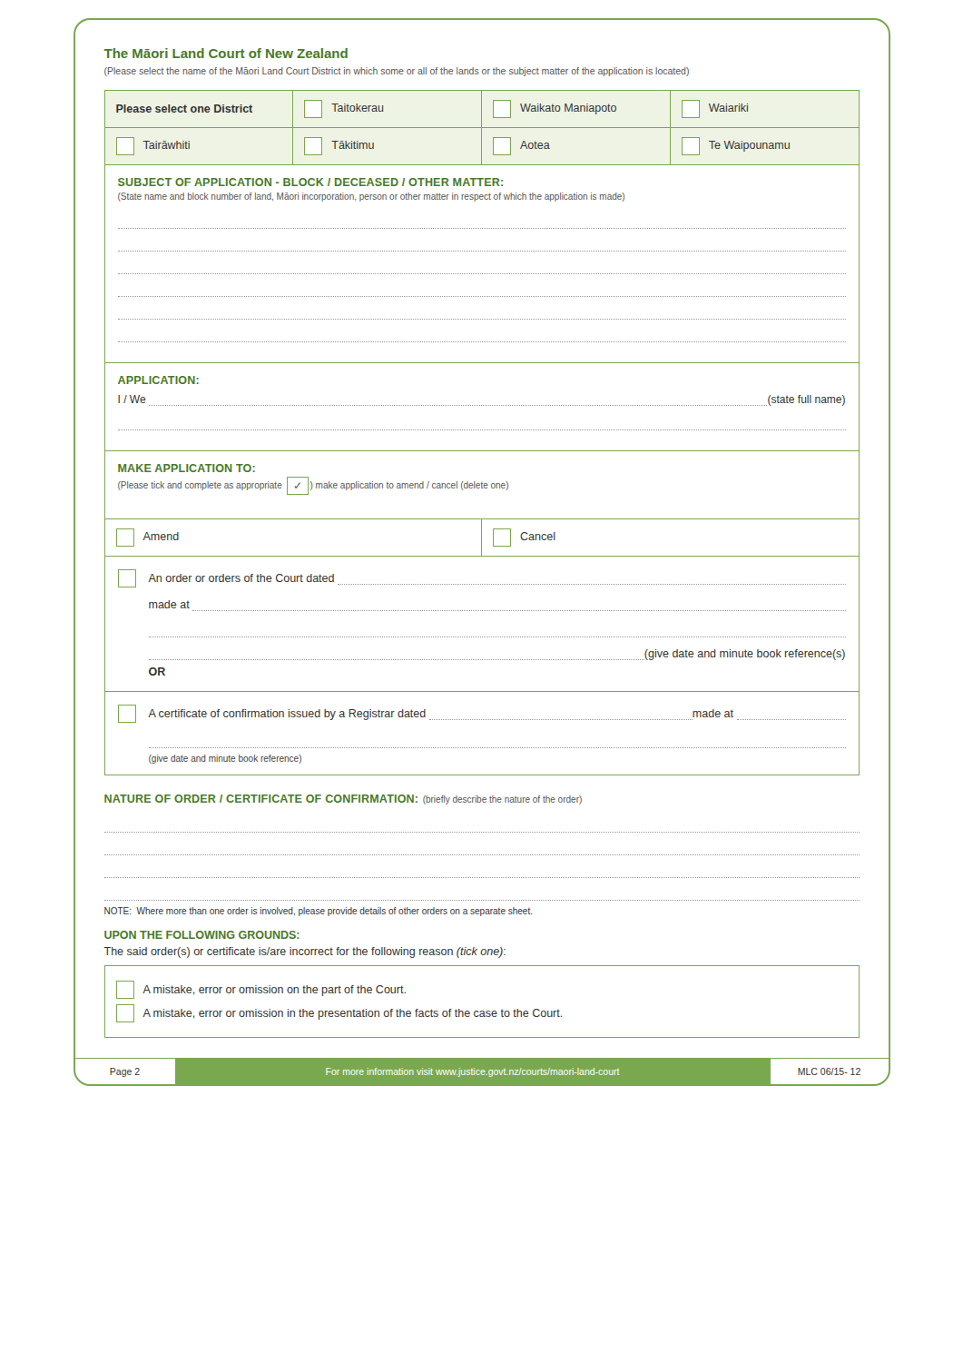The Māori Land Court of New Zealand
(Please select the name of the Māori Land Court District in which some or all of the lands or the subject matter of the application is located)
| Please select one District | Taitokerau | Waikato Maniapoto | Waiariki |
| Tairāwhiti | Tākitimu | Aotea | Te Waipounamu |
SUBJECT OF APPLICATION - BLOCK / DECEASED / OTHER MATTER:
(State name and block number of land, Māori incorporation, person or other matter in respect of which the application is made)
APPLICATION:
I / We (state full name)
MAKE APPLICATION TO:
(Please tick and complete as appropriate ✓) make application to amend / cancel (delete one)
| Amend | Cancel |
An order or orders of the Court dated
made at
(give date and minute book reference(s)
OR
A certificate of confirmation issued by a Registrar dated made at
(give date and minute book reference)
NATURE OF ORDER / CERTIFICATE OF CONFIRMATION: (briefly describe the nature of the order)
NOTE: Where more than one order is involved, please provide details of other orders on a separate sheet.
UPON THE FOLLOWING GROUNDS:
The said order(s) or certificate is/are incorrect for the following reason (tick one):
A mistake, error or omission on the part of the Court.
A mistake, error or omission in the presentation of the facts of the case to the Court.
Page 2
For more information visit www.justice.govt.nz/courts/maori-land-court
MLC 06/15- 12